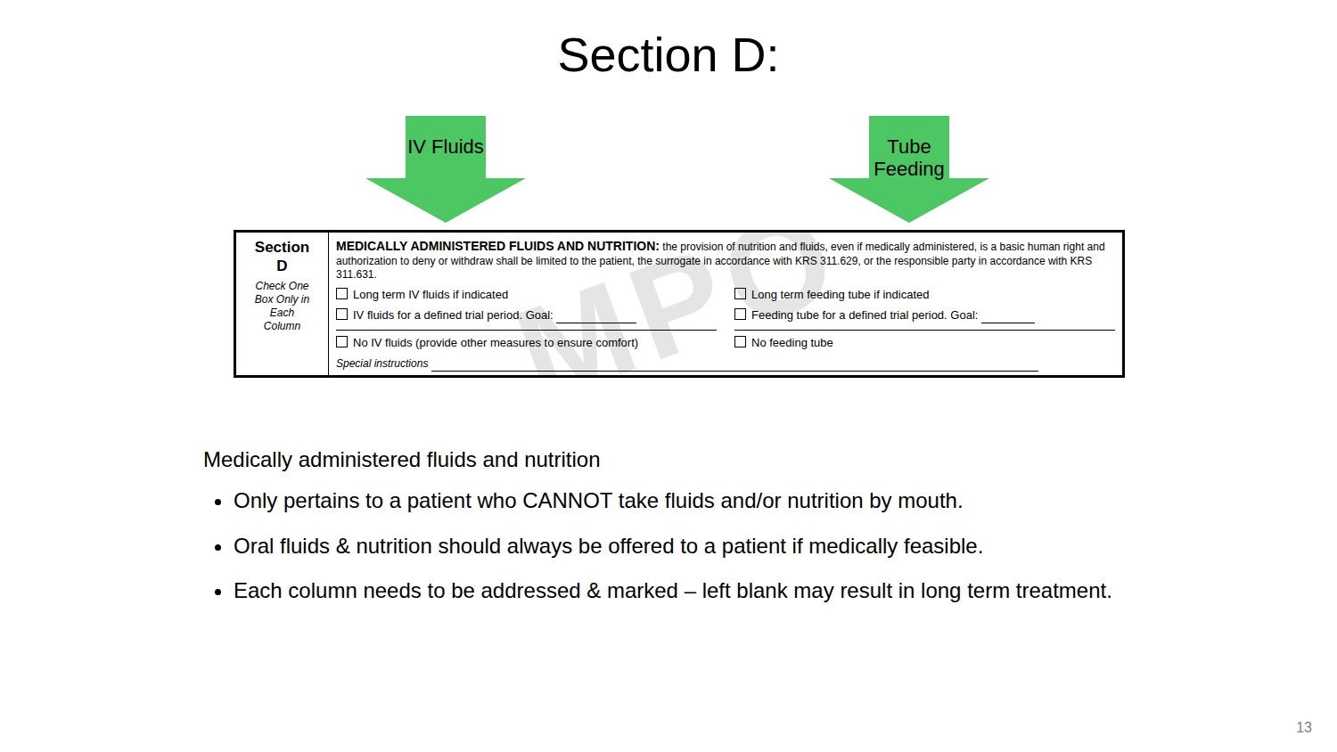Section D:
IV Fluids
Tube
Feeding
MPO
Section D Check One
Box Only in
Each
Column
MEDICALLY ADMINISTERED FLUIDS AND NUTRITION: the provision of nutrition and fluids, even if medically administered, is a basic human right and authorization to deny or withdraw shall be limited to the patient, the surrogate in accordance with KRS 311.629, or the responsible party in accordance with KRS 311.631.
Long term IV fluids if indicated IV fluids for a defined trial period. Goal:
No IV fluids (provide other measures to ensure comfort)
Long term feeding tube if indicated Feeding tube for a defined trial period. Goal:
No feeding tube
Special instructions
Medically administered fluids and nutrition
Only pertains to a patient who CANNOT take fluids and/or nutrition by mouth.
Oral fluids & nutrition should always be offered to a patient if medically feasible.
Each column needs to be addressed & marked – left blank may result in long term treatment.
13